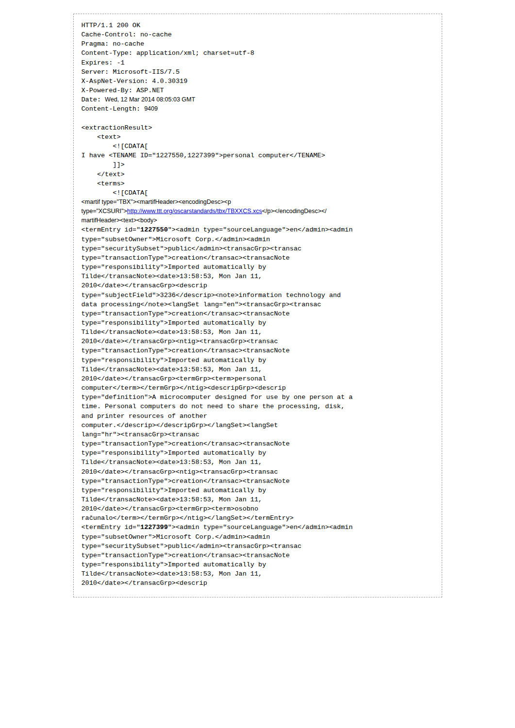HTTP/1.1 200 OK
Cache-Control: no-cache
Pragma: no-cache
Content-Type: application/xml; charset=utf-8
Expires: -1
Server: Microsoft-IIS/7.5
X-AspNet-Version: 4.0.30319
X-Powered-By: ASP.NET
Date: Wed, 12 Mar 2014 08:05:03 GMT
Content-Length: 9409

<extractionResult>
    <text>
        <![CDATA[
I have <TENAME ID="1227550,1227399">personal computer</TENAME>
        ]]>
    </text>
    <terms>
        <![CDATA[
<martif type="TBX"><martifHeader><encodingDesc><p
type="XCSURI">http://www.ttt.org/oscarstandards/tbx/TBXXCS.xcs</p></encodingDesc></
martifHeader><text><body>
<termEntry id="1227550"><admin type="sourceLanguage">en</admin><admin
type="subsetOwner">Microsoft Corp.</admin><admin
type="securitySubset">public</admin><transacGrp><transac
type="transactionType">creation</transac><transacNote
type="responsibility">Imported automatically by
Tilde</transacNote><date>13:58:53, Mon Jan 11,
2010</date></transacGrp><descrip
type="subjectField">3236</descrip><note>information technology and
data processing</note><langSet lang="en"><transacGrp><transac
type="transactionType">creation</transac><transacNote
type="responsibility">Imported automatically by
Tilde</transacNote><date>13:58:53, Mon Jan 11,
2010</date></transacGrp><ntig><transacGrp><transac
type="transactionType">creation</transac><transacNote
type="responsibility">Imported automatically by
Tilde</transacNote><date>13:58:53, Mon Jan 11,
2010</date></transacGrp><termGrp><term>personal
computer</term></termGrp></ntig><descripGrp><descrip
type="definition">A microcomputer designed for use by one person at a
time. Personal computers do not need to share the processing, disk,
and printer resources of another
computer.</descrip></descripGrp></langSet><langSet
lang="hr"><transacGrp><transac
type="transactionType">creation</transac><transacNote
type="responsibility">Imported automatically by
Tilde</transacNote><date>13:58:53, Mon Jan 11,
2010</date></transacGrp><ntig><transacGrp><transac
type="transactionType">creation</transac><transacNote
type="responsibility">Imported automatically by
Tilde</transacNote><date>13:58:53, Mon Jan 11,
2010</date></transacGrp><termGrp><term>osobno
računalo</term></termGrp></ntig></langSet></termEntry>
<termEntry id="1227399"><admin type="sourceLanguage">en</admin><admin
type="subsetOwner">Microsoft Corp.</admin><admin
type="securitySubset">public</admin><transacGrp><transac
type="transactionType">creation</transac><transacNote
type="responsibility">Imported automatically by
Tilde</transacNote><date>13:58:53, Mon Jan 11,
2010</date></transacGrp><descrip